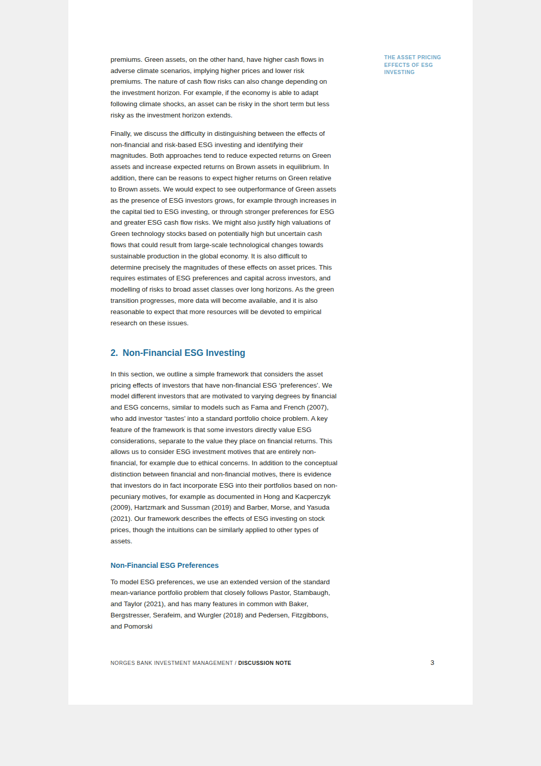The asset pricing effects of ESG investing
premiums. Green assets, on the other hand, have higher cash flows in adverse climate scenarios, implying higher prices and lower risk premiums. The nature of cash flow risks can also change depending on the investment horizon. For example, if the economy is able to adapt following climate shocks, an asset can be risky in the short term but less risky as the investment horizon extends.
Finally, we discuss the difficulty in distinguishing between the effects of non-financial and risk-based ESG investing and identifying their magnitudes. Both approaches tend to reduce expected returns on Green assets and increase expected returns on Brown assets in equilibrium. In addition, there can be reasons to expect higher returns on Green relative to Brown assets. We would expect to see outperformance of Green assets as the presence of ESG investors grows, for example through increases in the capital tied to ESG investing, or through stronger preferences for ESG and greater ESG cash flow risks. We might also justify high valuations of Green technology stocks based on potentially high but uncertain cash flows that could result from large-scale technological changes towards sustainable production in the global economy. It is also difficult to determine precisely the magnitudes of these effects on asset prices. This requires estimates of ESG preferences and capital across investors, and modelling of risks to broad asset classes over long horizons. As the green transition progresses, more data will become available, and it is also reasonable to expect that more resources will be devoted to empirical research on these issues.
2. Non-Financial ESG Investing
In this section, we outline a simple framework that considers the asset pricing effects of investors that have non-financial ESG ‘preferences’. We model different investors that are motivated to varying degrees by financial and ESG concerns, similar to models such as Fama and French (2007), who add investor ‘tastes’ into a standard portfolio choice problem. A key feature of the framework is that some investors directly value ESG considerations, separate to the value they place on financial returns. This allows us to consider ESG investment motives that are entirely non-financial, for example due to ethical concerns. In addition to the conceptual distinction between financial and non-financial motives, there is evidence that investors do in fact incorporate ESG into their portfolios based on non-pecuniary motives, for example as documented in Hong and Kacperczyk (2009), Hartzmark and Sussman (2019) and Barber, Morse, and Yasuda (2021). Our framework describes the effects of ESG investing on stock prices, though the intuitions can be similarly applied to other types of assets.
Non-Financial ESG Preferences
To model ESG preferences, we use an extended version of the standard mean-variance portfolio problem that closely follows Pastor, Stambaugh, and Taylor (2021), and has many features in common with Baker, Bergstresser, Serafeim, and Wurgler (2018) and Pedersen, Fitzgibbons, and Pomorski
Norges Bank Investment Management / Discussion note
3